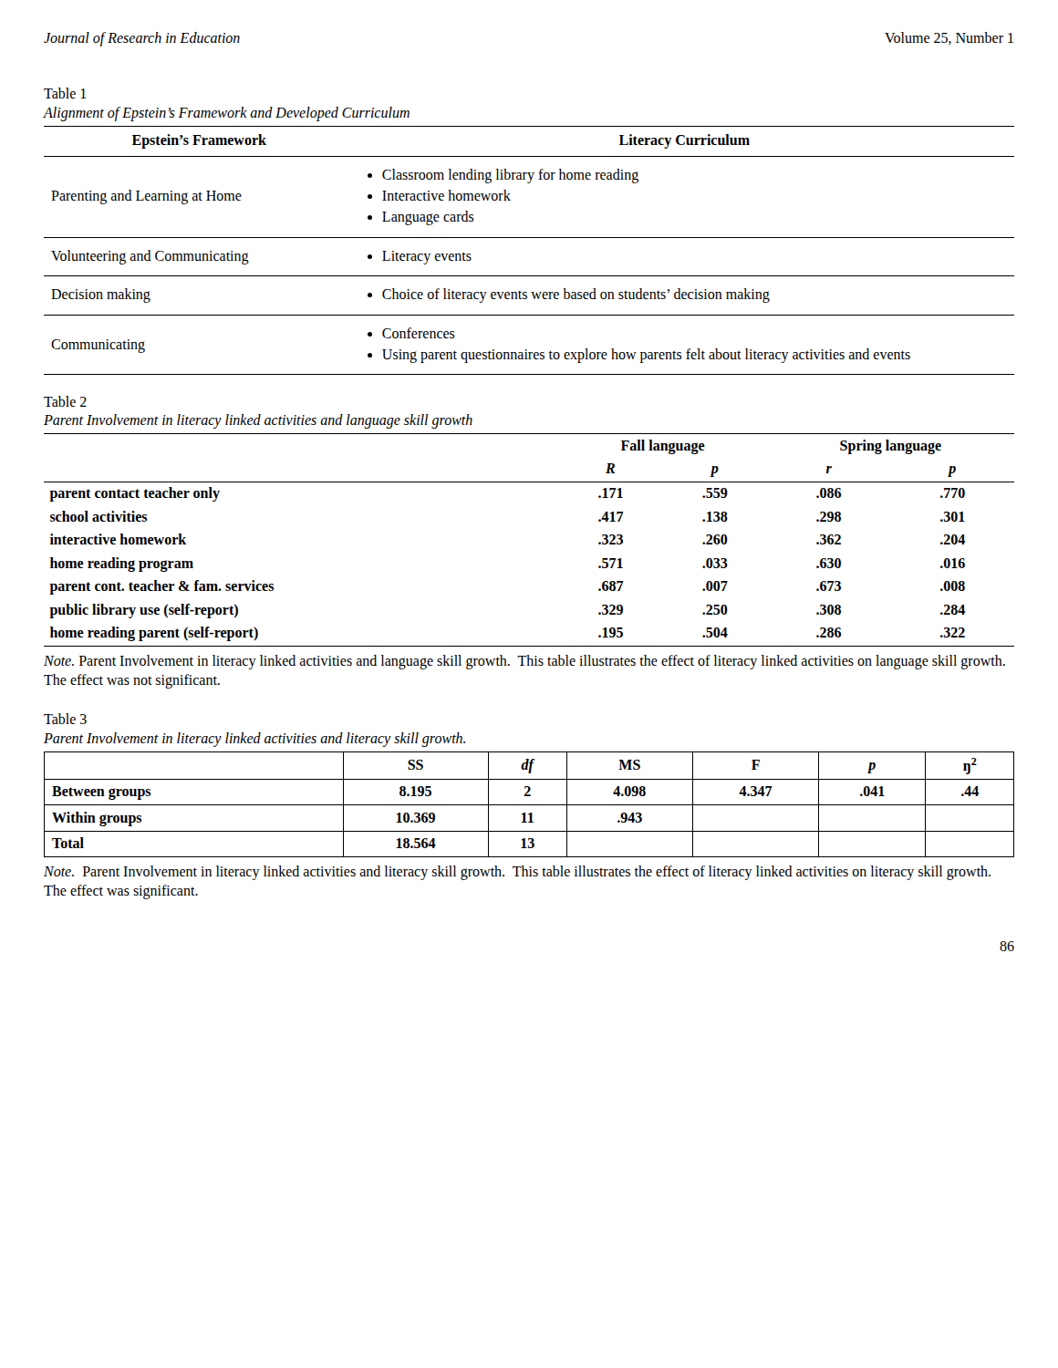Journal of Research in Education
Volume 25, Number 1
Table 1
Alignment of Epstein’s Framework and Developed Curriculum
| Epstein’s Framework | Literacy Curriculum |
| --- | --- |
| Parenting and Learning at Home | Classroom lending library for home reading Interactive homework Language cards |
| Volunteering and Communicating | Literacy events |
| Decision making | Choice of literacy events were based on students’ decision making |
| Communicating | Conferences Using parent questionnaires to explore how parents felt about literacy activities and events |
Table 2
Parent Involvement in literacy linked activities and language skill growth
| | Fall language | Spring language |
| --- | --- | --- |
| | R | p | r | p |
| parent contact teacher only | .171 | .559 | .086 | .770 |
| school activities | .417 | .138 | .298 | .301 |
| interactive homework | .323 | .260 | .362 | .204 |
| home reading program | .571 | .033 | .630 | .016 |
| parent cont. teacher & fam. services | .687 | .007 | .673 | .008 |
| public library use (self-report) | .329 | .250 | .308 | .284 |
| home reading parent (self-report) | .195 | .504 | .286 | .322 |
Note. Parent Involvement in literacy linked activities and language skill growth. This table illustrates the effect of literacy linked activities on language skill growth. The effect was not significant.
Table 3
Parent Involvement in literacy linked activities and literacy skill growth.
| | SS | df | MS | F | p | ŋ 2 |
| --- | --- | --- | --- | --- | --- | --- |
| Between groups | 8.195 | 2 | 4.098 | 4.347 | .041 | .44 |
| Within groups | 10.369 | 11 | .943 | | | |
| Total | 18.564 | 13 | | | | |
Note. Parent Involvement in literacy linked activities and literacy skill growth. This table illustrates the effect of literacy linked activities on literacy skill growth. The effect was significant.
86